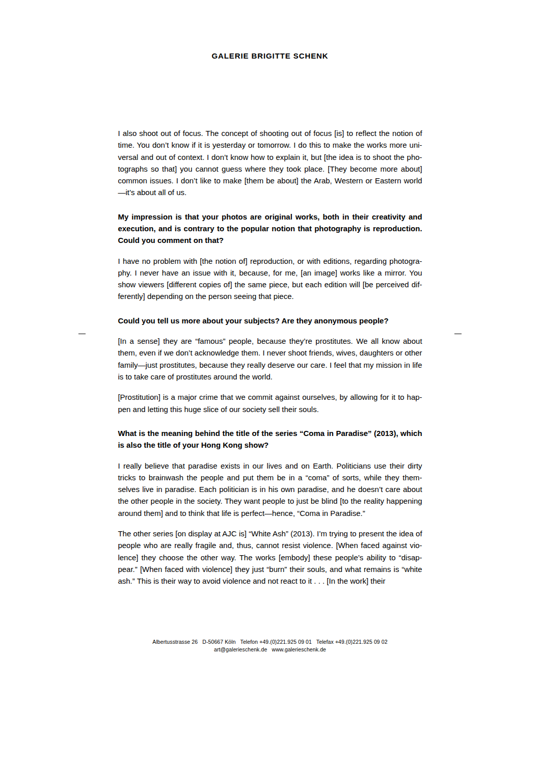GALERIE BRIGITTE SCHENK
I also shoot out of focus. The concept of shooting out of focus [is] to reflect the notion of time. You don’t know if it is yesterday or tomorrow. I do this to make the works more universal and out of context. I don’t know how to explain it, but [the idea is to shoot the photographs so that] you cannot guess where they took place. [They become more about] common issues. I don’t like to make [them be about] the Arab, Western or Eastern world—it’s about all of us.
My impression is that your photos are original works, both in their creativity and execution, and is contrary to the popular notion that photography is reproduction. Could you comment on that?
I have no problem with [the notion of] reproduction, or with editions, regarding photography. I never have an issue with it, because, for me, [an image] works like a mirror. You show viewers [different copies of] the same piece, but each edition will [be perceived differently] depending on the person seeing that piece.
Could you tell us more about your subjects? Are they anonymous people?
[In a sense] they are “famous” people, because they’re prostitutes. We all know about them, even if we don’t acknowledge them. I never shoot friends, wives, daughters or other family—just prostitutes, because they really deserve our care. I feel that my mission in life is to take care of prostitutes around the world.
[Prostitution] is a major crime that we commit against ourselves, by allowing for it to happen and letting this huge slice of our society sell their souls.
What is the meaning behind the title of the series “Coma in Paradise” (2013), which is also the title of your Hong Kong show?
I really believe that paradise exists in our lives and on Earth. Politicians use their dirty tricks to brainwash the people and put them be in a “coma” of sorts, while they themselves live in paradise. Each politician is in his own paradise, and he doesn’t care about the other people in the society. They want people to just be blind [to the reality happening around them] and to think that life is perfect—hence, “Coma in Paradise.”
The other series [on display at AJC is] “White Ash” (2013). I’m trying to present the idea of people who are really fragile and, thus, cannot resist violence. [When faced against violence] they choose the other way. The works [embody] these people’s ability to “disappear.” [When faced with violence] they just “burn” their souls, and what remains is “white ash.” This is their way to avoid violence and not react to it . . . [In the work] their
Albertusstrasse 26 D-50667 Köln Telefon +49.(0)221.925 09 01 Telefax +49.(0)221.925 09 02
art@galerieschenk.de www.galerieschenk.de